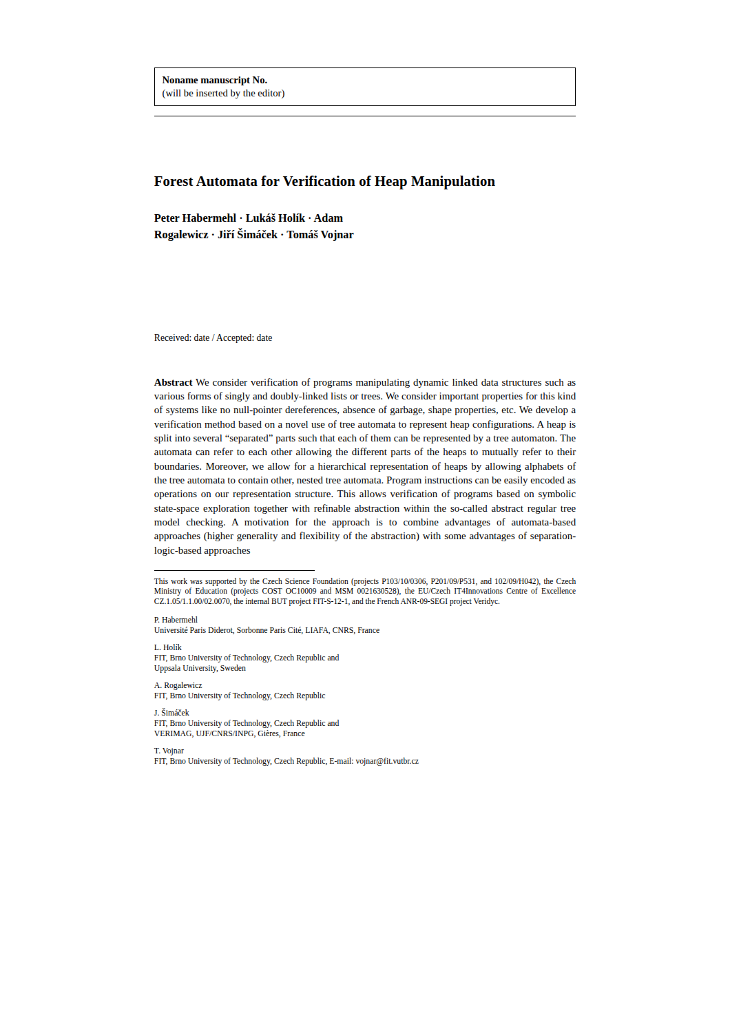Noname manuscript No.
(will be inserted by the editor)
Forest Automata for Verification of Heap Manipulation
Peter Habermehl · Lukáš Holík · Adam
Rogalewicz · Jiří Šimáček · Tomáš Vojnar
Received: date / Accepted: date
Abstract We consider verification of programs manipulating dynamic linked data structures such as various forms of singly and doubly-linked lists or trees. We consider important properties for this kind of systems like no null-pointer dereferences, absence of garbage, shape properties, etc. We develop a verification method based on a novel use of tree automata to represent heap configurations. A heap is split into several “separated” parts such that each of them can be represented by a tree automaton. The automata can refer to each other allowing the different parts of the heaps to mutually refer to their boundaries. Moreover, we allow for a hierarchical representation of heaps by allowing alphabets of the tree automata to contain other, nested tree automata. Program instructions can be easily encoded as operations on our representation structure. This allows verification of programs based on symbolic state-space exploration together with refinable abstraction within the so-called abstract regular tree model checking. A motivation for the approach is to combine advantages of automata-based approaches (higher generality and flexibility of the abstraction) with some advantages of separation-logic-based approaches
This work was supported by the Czech Science Foundation (projects P103/10/0306, P201/09/P531, and 102/09/H042), the Czech Ministry of Education (projects COST OC10009 and MSM 0021630528), the EU/Czech IT4Innovations Centre of Excellence CZ.1.05/1.1.00/02.0070, the internal BUT project FIT-S-12-1, and the French ANR-09-SEGI project Veridyc.
P. Habermehl Université Paris Diderot, Sorbonne Paris Cité, LIAFA, CNRS, France
L. Holík FIT, Brno University of Technology, Czech Republic and Uppsala University, Sweden
A. Rogalewicz FIT, Brno University of Technology, Czech Republic
J. Šimáček FIT, Brno University of Technology, Czech Republic and VERIMAG, UJF/CNRS/INPG, Gières, France
T. Vojnar FIT, Brno University of Technology, Czech Republic, E-mail: vojnar@fit.vutbr.cz